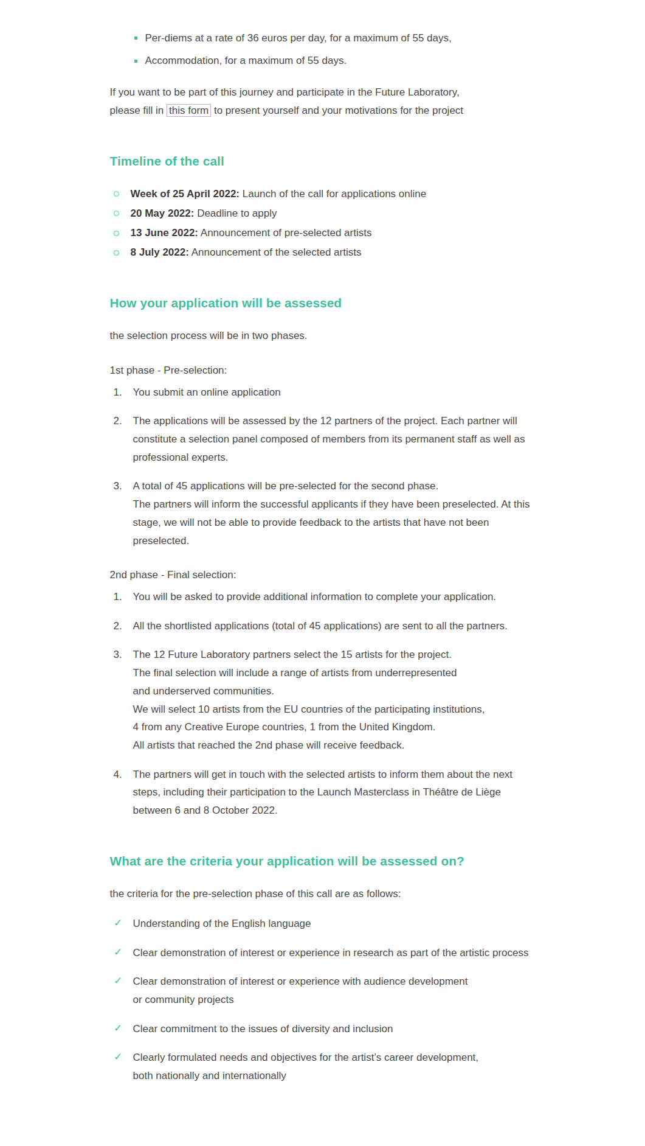Per-diems at a rate of 36 euros per day, for a maximum of 55 days,
Accommodation, for a maximum of 55 days.
If you want to be part of this journey and participate in the Future Laboratory,
please fill in this form to present yourself and your motivations for the project
Timeline of the call
Week of 25 April 2022: Launch of the call for applications online
20 May 2022: Deadline to apply
13 June 2022: Announcement of pre-selected artists
8 July 2022: Announcement of the selected artists
How your application will be assessed
the selection process will be in two phases.
1st phase - Pre-selection:
You submit an online application
The applications will be assessed by the 12 partners of the project. Each partner will constitute a selection panel composed of members from its permanent staff as well as professional experts.
A total of 45 applications will be pre-selected for the second phase.
The partners will inform the successful applicants if they have been preselected. At this stage, we will not be able to provide feedback to the artists that have not been preselected.
2nd phase - Final selection:
You will be asked to provide additional information to complete your application.
All the shortlisted applications (total of 45 applications) are sent to all the partners.
The 12 Future Laboratory partners select the 15 artists for the project.
The final selection will include a range of artists from underrepresented
and underserved communities.
We will select 10 artists from the EU countries of the participating institutions,
4 from any Creative Europe countries, 1 from the United Kingdom.
All artists that reached the 2nd phase will receive feedback.
The partners will get in touch with the selected artists to inform them about the next steps, including their participation to the Launch Masterclass in Théâtre de Liège between 6 and 8 October 2022.
What are the criteria your application will be assessed on?
the criteria for the pre-selection phase of this call are as follows:
Understanding of the English language
Clear demonstration of interest or experience in research as part of the artistic process
Clear demonstration of interest or experience with audience development
or community projects
Clear commitment to the issues of diversity and inclusion
Clearly formulated needs and objectives for the artist’s career development,
both nationally and internationally